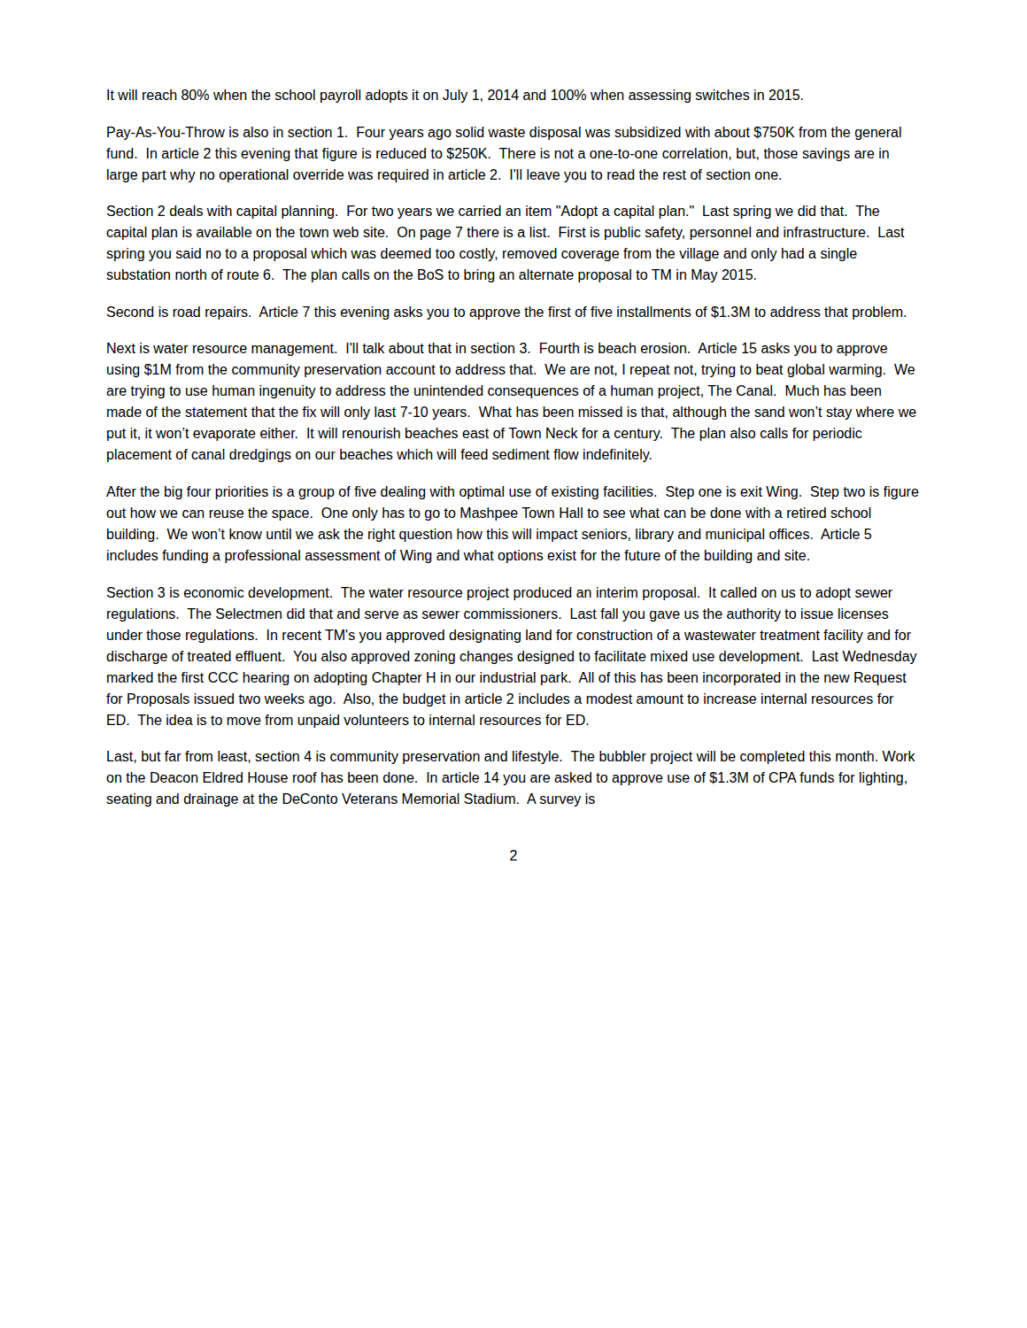It will reach 80% when the school payroll adopts it on July 1, 2014 and 100% when assessing switches in 2015.
Pay-As-You-Throw is also in section 1. Four years ago solid waste disposal was subsidized with about $750K from the general fund. In article 2 this evening that figure is reduced to $250K. There is not a one-to-one correlation, but, those savings are in large part why no operational override was required in article 2. I'll leave you to read the rest of section one.
Section 2 deals with capital planning. For two years we carried an item "Adopt a capital plan." Last spring we did that. The capital plan is available on the town web site. On page 7 there is a list. First is public safety, personnel and infrastructure. Last spring you said no to a proposal which was deemed too costly, removed coverage from the village and only had a single substation north of route 6. The plan calls on the BoS to bring an alternate proposal to TM in May 2015.
Second is road repairs. Article 7 this evening asks you to approve the first of five installments of $1.3M to address that problem.
Next is water resource management. I'll talk about that in section 3. Fourth is beach erosion. Article 15 asks you to approve using $1M from the community preservation account to address that. We are not, I repeat not, trying to beat global warming. We are trying to use human ingenuity to address the unintended consequences of a human project, The Canal. Much has been made of the statement that the fix will only last 7-10 years. What has been missed is that, although the sand won’t stay where we put it, it won’t evaporate either. It will renourish beaches east of Town Neck for a century. The plan also calls for periodic placement of canal dredgings on our beaches which will feed sediment flow indefinitely.
After the big four priorities is a group of five dealing with optimal use of existing facilities. Step one is exit Wing. Step two is figure out how we can reuse the space. One only has to go to Mashpee Town Hall to see what can be done with a retired school building. We won’t know until we ask the right question how this will impact seniors, library and municipal offices. Article 5 includes funding a professional assessment of Wing and what options exist for the future of the building and site.
Section 3 is economic development. The water resource project produced an interim proposal. It called on us to adopt sewer regulations. The Selectmen did that and serve as sewer commissioners. Last fall you gave us the authority to issue licenses under those regulations. In recent TM's you approved designating land for construction of a wastewater treatment facility and for discharge of treated effluent. You also approved zoning changes designed to facilitate mixed use development. Last Wednesday marked the first CCC hearing on adopting Chapter H in our industrial park. All of this has been incorporated in the new Request for Proposals issued two weeks ago. Also, the budget in article 2 includes a modest amount to increase internal resources for ED. The idea is to move from unpaid volunteers to internal resources for ED.
Last, but far from least, section 4 is community preservation and lifestyle. The bubbler project will be completed this month. Work on the Deacon Eldred House roof has been done. In article 14 you are asked to approve use of $1.3M of CPA funds for lighting, seating and drainage at the DeConto Veterans Memorial Stadium. A survey is
2